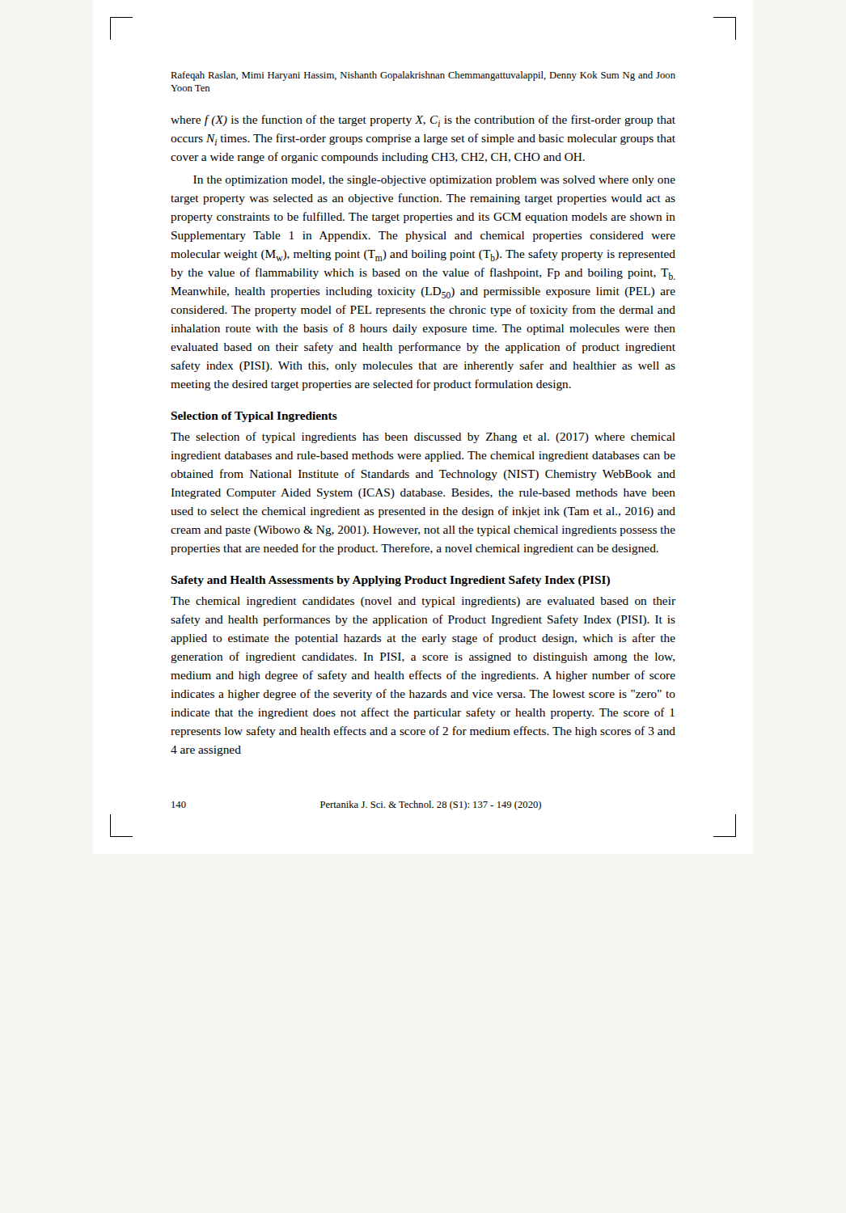Rafeqah Raslan, Mimi Haryani Hassim, Nishanth Gopalakrishnan Chemmangattuvalappil, Denny Kok Sum Ng and Joon Yoon Ten
where f (X) is the function of the target property X, Ci is the contribution of the first-order group that occurs Ni times. The first-order groups comprise a large set of simple and basic molecular groups that cover a wide range of organic compounds including CH3, CH2, CH, CHO and OH.
In the optimization model, the single-objective optimization problem was solved where only one target property was selected as an objective function. The remaining target properties would act as property constraints to be fulfilled. The target properties and its GCM equation models are shown in Supplementary Table 1 in Appendix. The physical and chemical properties considered were molecular weight (Mw), melting point (Tm) and boiling point (Tb). The safety property is represented by the value of flammability which is based on the value of flashpoint, Fp and boiling point, Tb. Meanwhile, health properties including toxicity (LD50) and permissible exposure limit (PEL) are considered. The property model of PEL represents the chronic type of toxicity from the dermal and inhalation route with the basis of 8 hours daily exposure time. The optimal molecules were then evaluated based on their safety and health performance by the application of product ingredient safety index (PISI). With this, only molecules that are inherently safer and healthier as well as meeting the desired target properties are selected for product formulation design.
Selection of Typical Ingredients
The selection of typical ingredients has been discussed by Zhang et al. (2017) where chemical ingredient databases and rule-based methods were applied. The chemical ingredient databases can be obtained from National Institute of Standards and Technology (NIST) Chemistry WebBook and Integrated Computer Aided System (ICAS) database. Besides, the rule-based methods have been used to select the chemical ingredient as presented in the design of inkjet ink (Tam et al., 2016) and cream and paste (Wibowo & Ng, 2001). However, not all the typical chemical ingredients possess the properties that are needed for the product. Therefore, a novel chemical ingredient can be designed.
Safety and Health Assessments by Applying Product Ingredient Safety Index (PISI)
The chemical ingredient candidates (novel and typical ingredients) are evaluated based on their safety and health performances by the application of Product Ingredient Safety Index (PISI). It is applied to estimate the potential hazards at the early stage of product design, which is after the generation of ingredient candidates. In PISI, a score is assigned to distinguish among the low, medium and high degree of safety and health effects of the ingredients. A higher number of score indicates a higher degree of the severity of the hazards and vice versa. The lowest score is "zero" to indicate that the ingredient does not affect the particular safety or health property. The score of 1 represents low safety and health effects and a score of 2 for medium effects. The high scores of 3 and 4 are assigned
140
Pertanika J. Sci. & Technol. 28 (S1): 137 - 149 (2020)